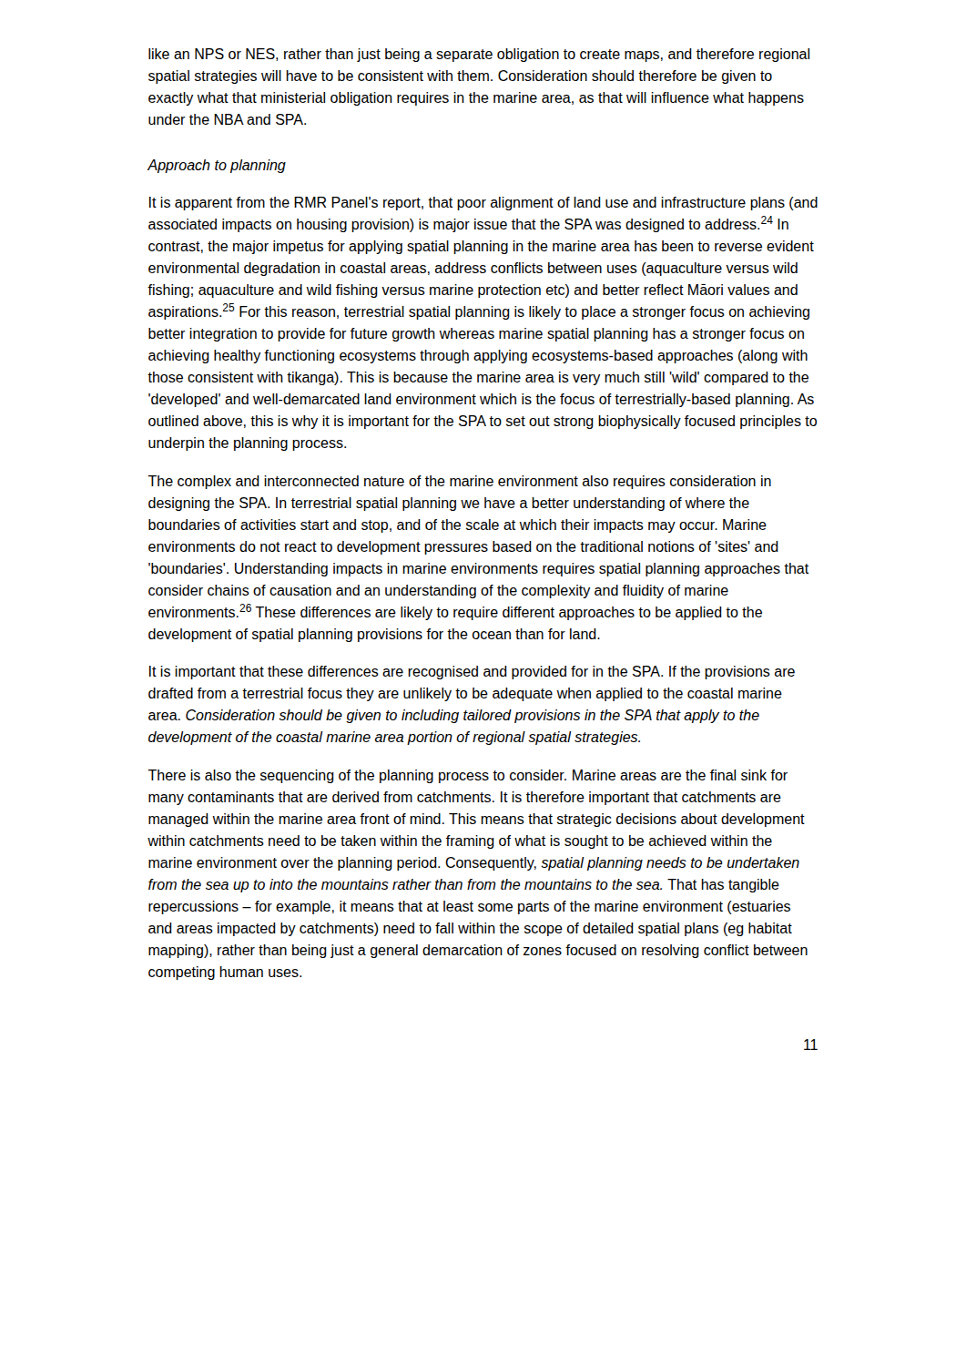like an NPS or NES, rather than just being a separate obligation to create maps, and therefore regional spatial strategies will have to be consistent with them. Consideration should therefore be given to exactly what that ministerial obligation requires in the marine area, as that will influence what happens under the NBA and SPA.
Approach to planning
It is apparent from the RMR Panel's report, that poor alignment of land use and infrastructure plans (and associated impacts on housing provision) is major issue that the SPA was designed to address.24 In contrast, the major impetus for applying spatial planning in the marine area has been to reverse evident environmental degradation in coastal areas, address conflicts between uses (aquaculture versus wild fishing; aquaculture and wild fishing versus marine protection etc) and better reflect Māori values and aspirations.25 For this reason, terrestrial spatial planning is likely to place a stronger focus on achieving better integration to provide for future growth whereas marine spatial planning has a stronger focus on achieving healthy functioning ecosystems through applying ecosystems-based approaches (along with those consistent with tikanga). This is because the marine area is very much still 'wild' compared to the 'developed' and well-demarcated land environment which is the focus of terrestrially-based planning. As outlined above, this is why it is important for the SPA to set out strong biophysically focused principles to underpin the planning process.
The complex and interconnected nature of the marine environment also requires consideration in designing the SPA. In terrestrial spatial planning we have a better understanding of where the boundaries of activities start and stop, and of the scale at which their impacts may occur. Marine environments do not react to development pressures based on the traditional notions of 'sites' and 'boundaries'. Understanding impacts in marine environments requires spatial planning approaches that consider chains of causation and an understanding of the complexity and fluidity of marine environments.26 These differences are likely to require different approaches to be applied to the development of spatial planning provisions for the ocean than for land.
It is important that these differences are recognised and provided for in the SPA. If the provisions are drafted from a terrestrial focus they are unlikely to be adequate when applied to the coastal marine area. Consideration should be given to including tailored provisions in the SPA that apply to the development of the coastal marine area portion of regional spatial strategies.
There is also the sequencing of the planning process to consider. Marine areas are the final sink for many contaminants that are derived from catchments. It is therefore important that catchments are managed within the marine area front of mind. This means that strategic decisions about development within catchments need to be taken within the framing of what is sought to be achieved within the marine environment over the planning period. Consequently, spatial planning needs to be undertaken from the sea up to into the mountains rather than from the mountains to the sea. That has tangible repercussions – for example, it means that at least some parts of the marine environment (estuaries and areas impacted by catchments) need to fall within the scope of detailed spatial plans (eg habitat mapping), rather than being just a general demarcation of zones focused on resolving conflict between competing human uses.
11